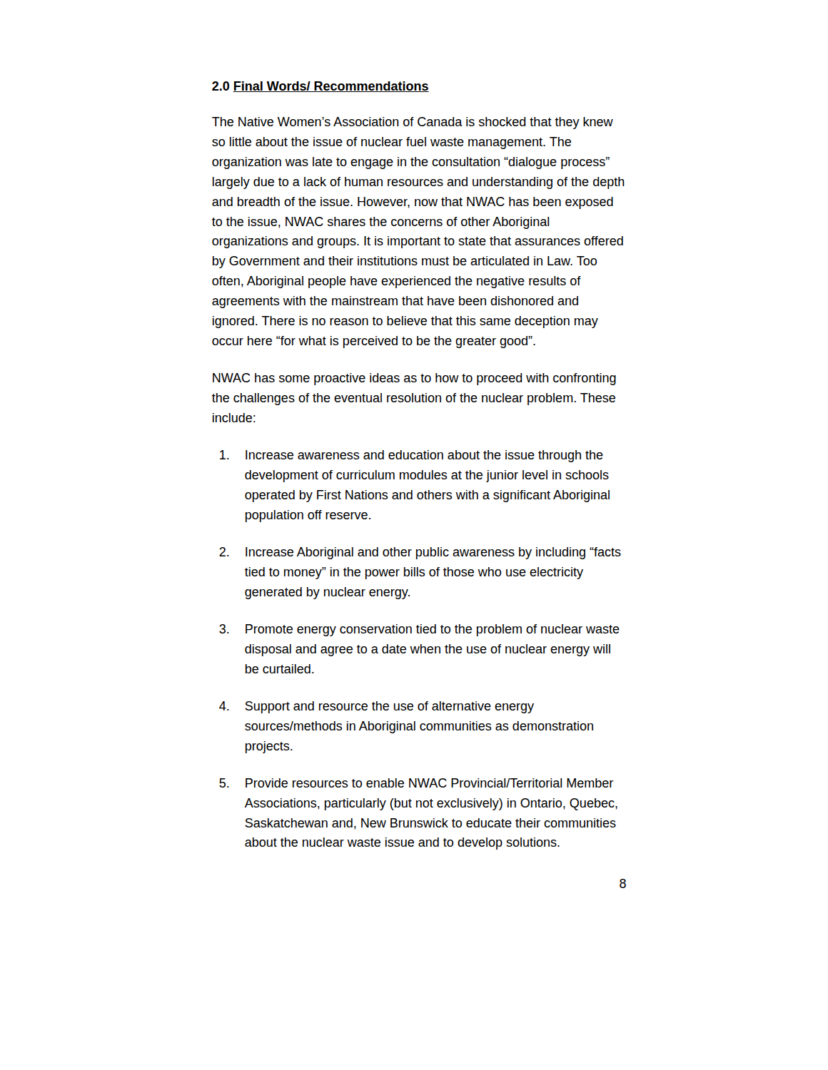2.0 Final Words/ Recommendations
The Native Women’s Association of Canada is shocked that they knew so little about the issue of nuclear fuel waste management. The organization was late to engage in the consultation “dialogue process” largely due to a lack of human resources and understanding of the depth and breadth of the issue. However, now that NWAC has been exposed to the issue, NWAC shares the concerns of other Aboriginal organizations and groups. It is important to state that assurances offered by Government and their institutions must be articulated in Law. Too often, Aboriginal people have experienced the negative results of agreements with the mainstream that have been dishonored and ignored. There is no reason to believe that this same deception may occur here “for what is perceived to be the greater good”.
NWAC has some proactive ideas as to how to proceed with confronting the challenges of the eventual resolution of the nuclear problem. These include:
Increase awareness and education about the issue through the development of curriculum modules at the junior level in schools operated by First Nations and others with a significant Aboriginal population off reserve.
Increase Aboriginal and other public awareness by including “facts tied to money” in the power bills of those who use electricity generated by nuclear energy.
Promote energy conservation tied to the problem of nuclear waste disposal and agree to a date when the use of nuclear energy will be curtailed.
Support and resource the use of alternative energy sources/methods in Aboriginal communities as demonstration projects.
Provide resources to enable NWAC Provincial/Territorial Member Associations, particularly (but not exclusively) in Ontario, Quebec, Saskatchewan and, New Brunswick to educate their communities about the nuclear waste issue and to develop solutions.
8